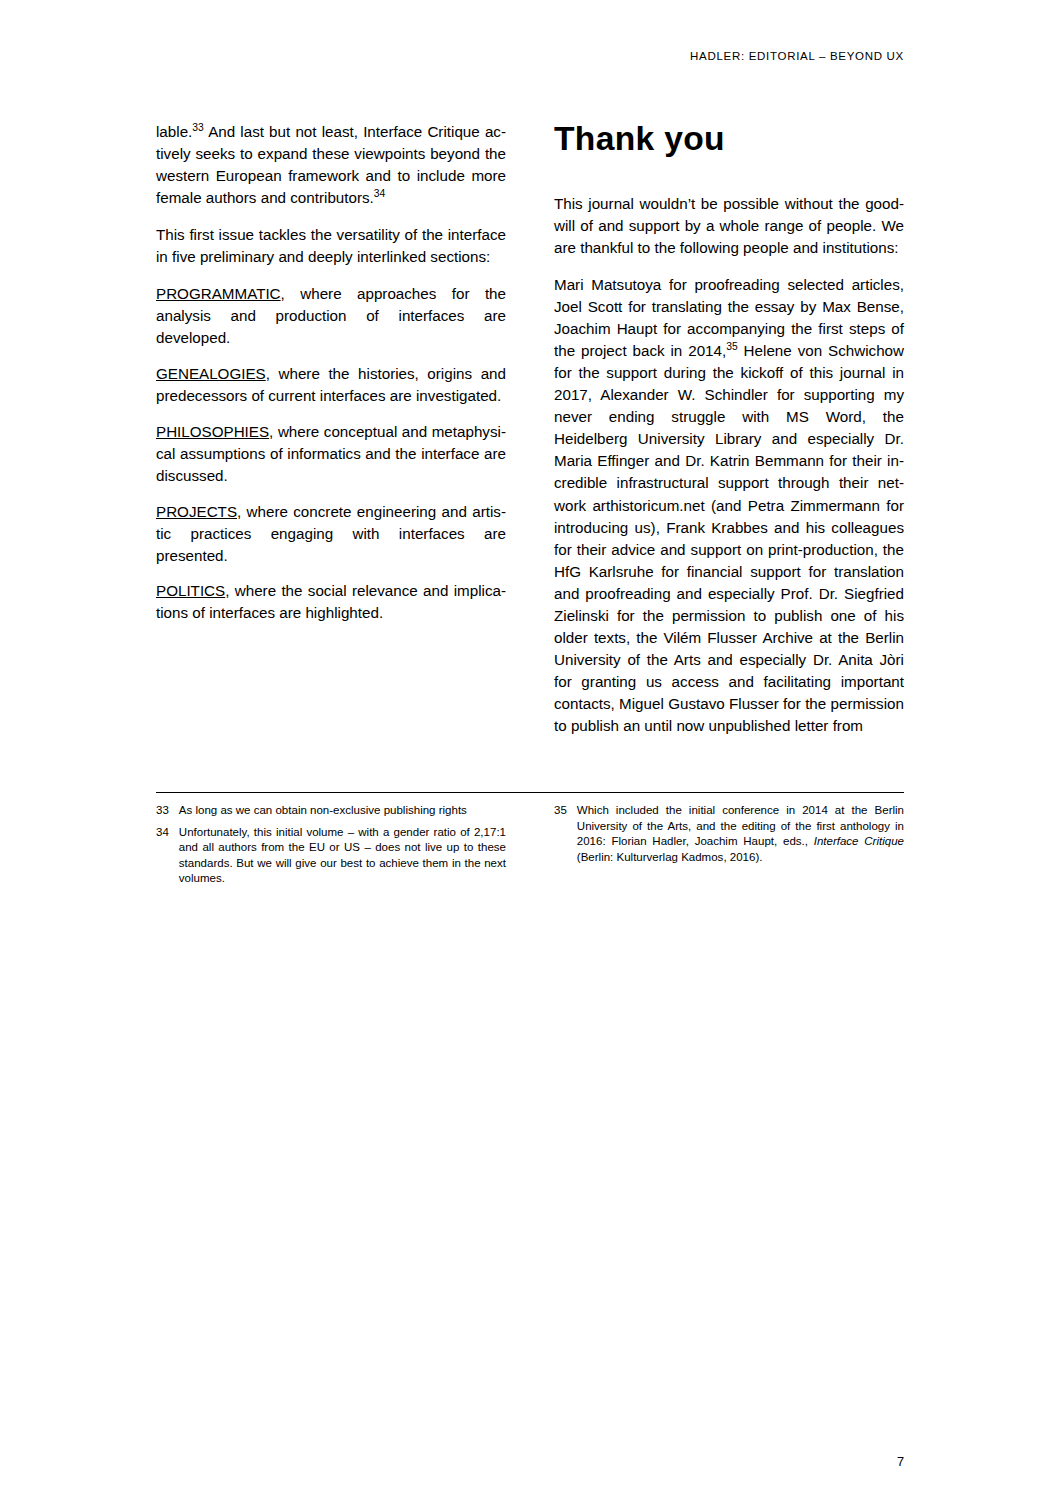Hadler: Editorial – Beyond UX
lable.33 And last but not least, Interface Critique actively seeks to expand these viewpoints beyond the western European framework and to include more female authors and contributors.34
This first issue tackles the versatility of the interface in five preliminary and deeply interlinked sections:
Programmatic, where approaches for the analysis and production of interfaces are developed.
Genealogies, where the histories, origins and predecessors of current interfaces are investigated.
Philosophies, where conceptual and metaphysical assumptions of informatics and the interface are discussed.
Projects, where concrete engineering and artistic practices engaging with interfaces are presented.
Politics, where the social relevance and implications of interfaces are highlighted.
Thank you
This journal wouldn’t be possible without the goodwill of and support by a whole range of people. We are thankful to the following people and institutions:
Mari Matsutoya for proofreading selected articles, Joel Scott for translating the essay by Max Bense, Joachim Haupt for accompanying the first steps of the project back in 2014,35 Helene von Schwichow for the support during the kickoff of this journal in 2017, Alexander W. Schindler for supporting my never ending struggle with MS Word, the Heidelberg University Library and especially Dr. Maria Effinger and Dr. Katrin Bemmann for their incredible infrastructural support through their network arthistoricum.net (and Petra Zimmermann for introducing us), Frank Krabbes and his colleagues for their advice and support on print-production, the HfG Karlsruhe for financial support for translation and proofreading and especially Prof. Dr. Siegfried Zielinski for the permission to publish one of his older texts, the Vilém Flusser Archive at the Berlin University of the Arts and especially Dr. Anita Jòri for granting us access and facilitating important contacts, Miguel Gustavo Flusser for the permission to publish an until now unpublished letter from
33 As long as we can obtain non-exclusive publishing rights
34 Unfortunately, this initial volume – with a gender ratio of 2,17:1 and all authors from the EU or US – does not live up to these standards. But we will give our best to achieve them in the next volumes.
35 Which included the initial conference in 2014 at the Berlin University of the Arts, and the editing of the first anthology in 2016: Florian Hadler, Joachim Haupt, eds., Interface Critique (Berlin: Kulturverlag Kadmos, 2016).
7